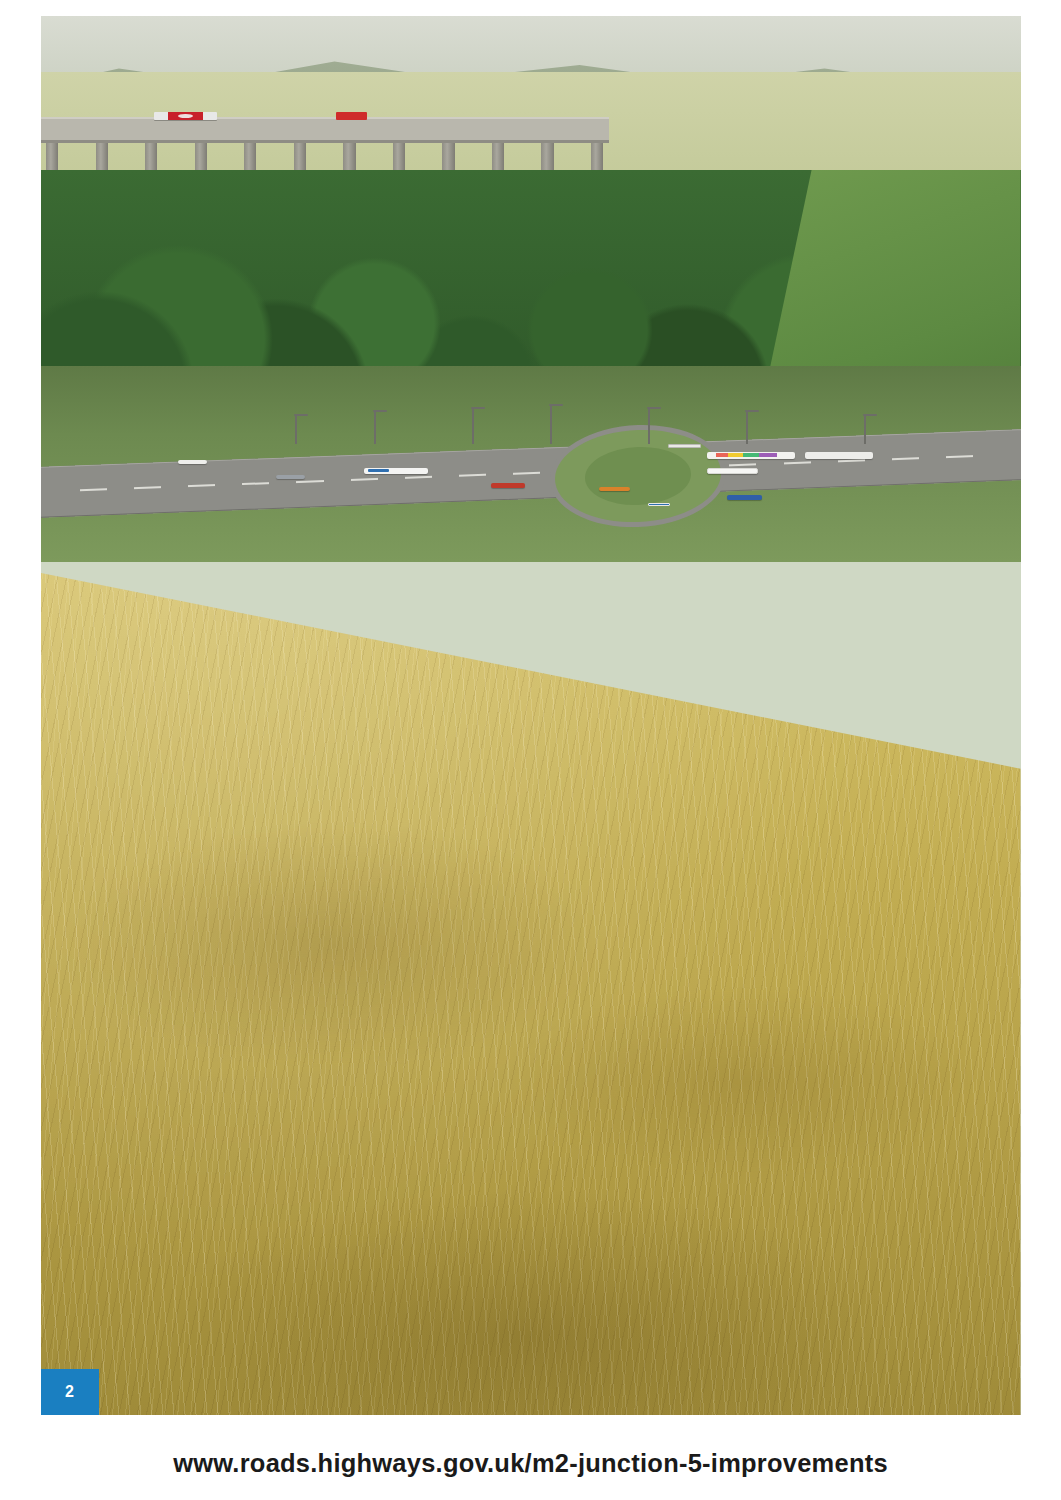2
www.roads.highways.gov.uk/m2-junction-5-improvements